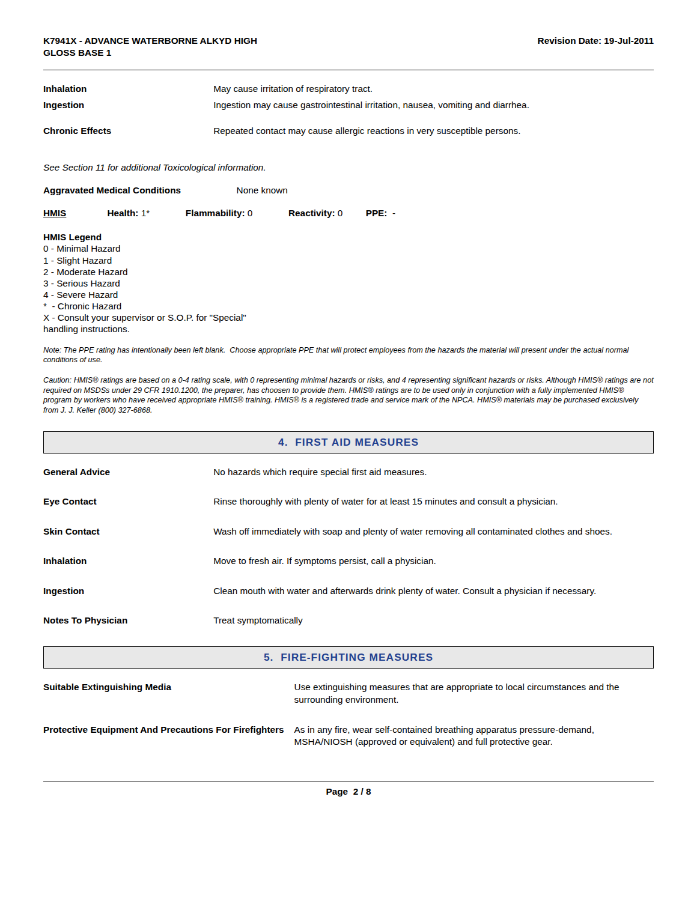K7941X - ADVANCE WATERBORNE ALKYD HIGH
GLOSS BASE 1
Revision Date: 19-Jul-2011
| Inhalation | May cause irritation of respiratory tract. |
| Ingestion | Ingestion may cause gastrointestinal irritation, nausea, vomiting and diarrhea. |
| Chronic Effects | Repeated contact may cause allergic reactions in very susceptible persons. |
See Section 11 for additional Toxicological information.
| Aggravated Medical Conditions | None known |
HMIS Health: 1* Flammability: 0 Reactivity: 0 PPE: -
HMIS Legend
0 - Minimal Hazard
1 - Slight Hazard
2 - Moderate Hazard
3 - Serious Hazard
4 - Severe Hazard
* - Chronic Hazard
X - Consult your supervisor or S.O.P. for "Special"
handling instructions.
Note: The PPE rating has intentionally been left blank. Choose appropriate PPE that will protect employees from the hazards the material will present under the actual normal conditions of use.
Caution: HMIS® ratings are based on a 0-4 rating scale, with 0 representing minimal hazards or risks, and 4 representing significant hazards or risks. Although HMIS® ratings are not required on MSDSs under 29 CFR 1910.1200, the preparer, has choosen to provide them. HMIS® ratings are to be used only in conjunction with a fully implemented HMIS® program by workers who have received appropriate HMIS® training. HMIS® is a registered trade and service mark of the NPCA. HMIS® materials may be purchased exclusively from J. J. Keller (800) 327-6868.
4. FIRST AID MEASURES
| General Advice | No hazards which require special first aid measures. |
| Eye Contact | Rinse thoroughly with plenty of water for at least 15 minutes and consult a physician. |
| Skin Contact | Wash off immediately with soap and plenty of water removing all contaminated clothes and shoes. |
| Inhalation | Move to fresh air. If symptoms persist, call a physician. |
| Ingestion | Clean mouth with water and afterwards drink plenty of water. Consult a physician if necessary. |
| Notes To Physician | Treat symptomatically |
5. FIRE-FIGHTING MEASURES
| Suitable Extinguishing Media | Use extinguishing measures that are appropriate to local circumstances and the surrounding environment. |
| Protective Equipment And Precautions For Firefighters | As in any fire, wear self-contained breathing apparatus pressure-demand, MSHA/NIOSH (approved or equivalent) and full protective gear. |
Page 2 / 8